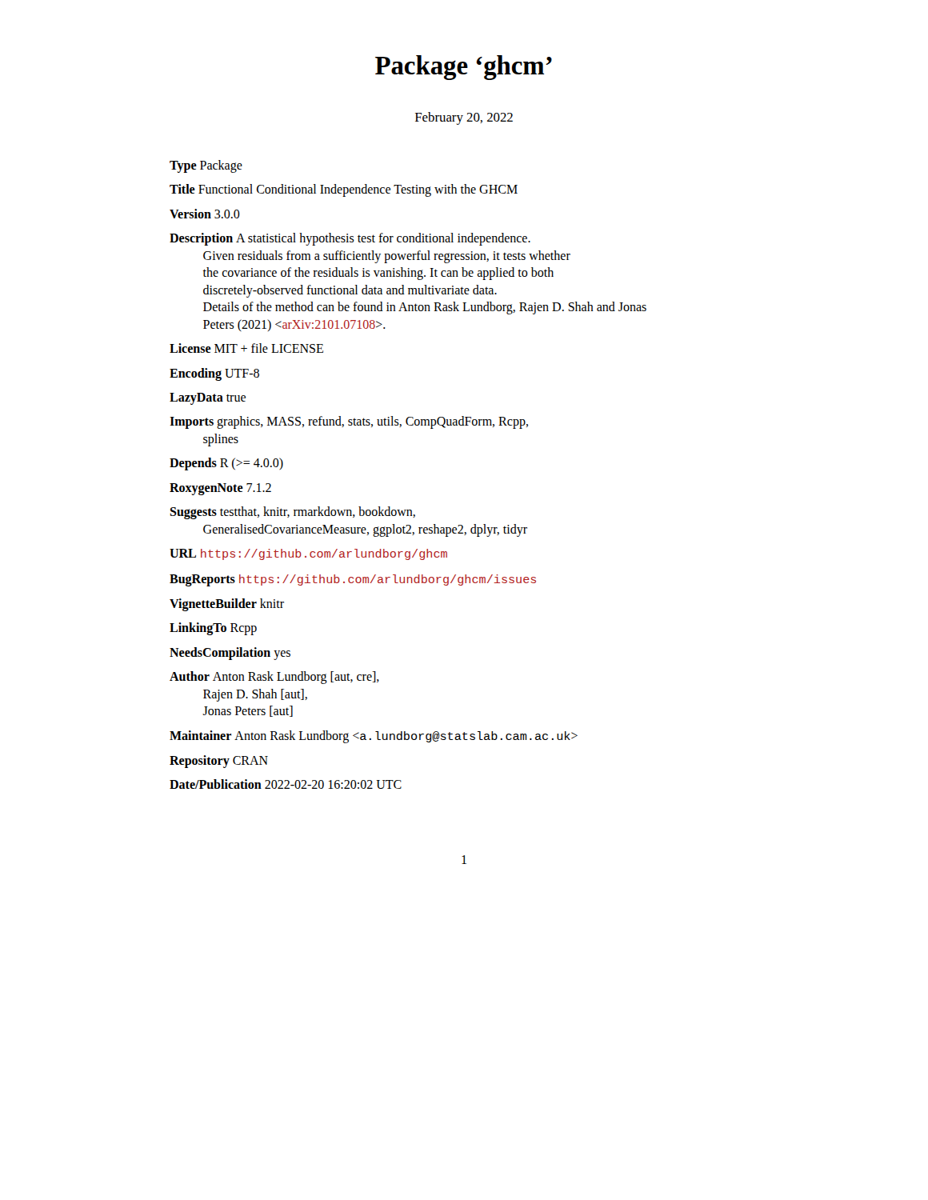Package ‘ghcm’
February 20, 2022
Type
Package
Title
Functional Conditional Independence Testing with the GHCM
Version
3.0.0
Description
A statistical hypothesis test for conditional independence.
Given residuals from a sufficiently powerful regression, it tests whether the covariance of the residuals is vanishing. It can be applied to both discretely-observed functional data and multivariate data. Details of the method can be found in Anton Rask Lundborg, Rajen D. Shah and Jonas Peters (2021) <arXiv:2101.07108>.
License
MIT + file LICENSE
Encoding
UTF-8
LazyData
true
Imports
graphics, MASS, refund, stats, utils, CompQuadForm, Rcpp,
splines
Depends
R (>= 4.0.0)
RoxygenNote
7.1.2
Suggests
testthat, knitr, rmarkdown, bookdown,
GeneralisedCovarianceMeasure, ggplot2, reshape2, dplyr, tidyr
URL
https://github.com/arlundborg/ghcm
BugReports
https://github.com/arlundborg/ghcm/issues
VignetteBuilder
knitr
LinkingTo
Rcpp
NeedsCompilation
yes
Author
Anton Rask Lundborg [aut, cre],
Rajen D. Shah [aut], Jonas Peters [aut]
Maintainer
Anton Rask Lundborg <a.lundborg@statslab.cam.ac.uk>
Repository
CRAN
Date/Publication
2022-02-20 16:20:02 UTC
1